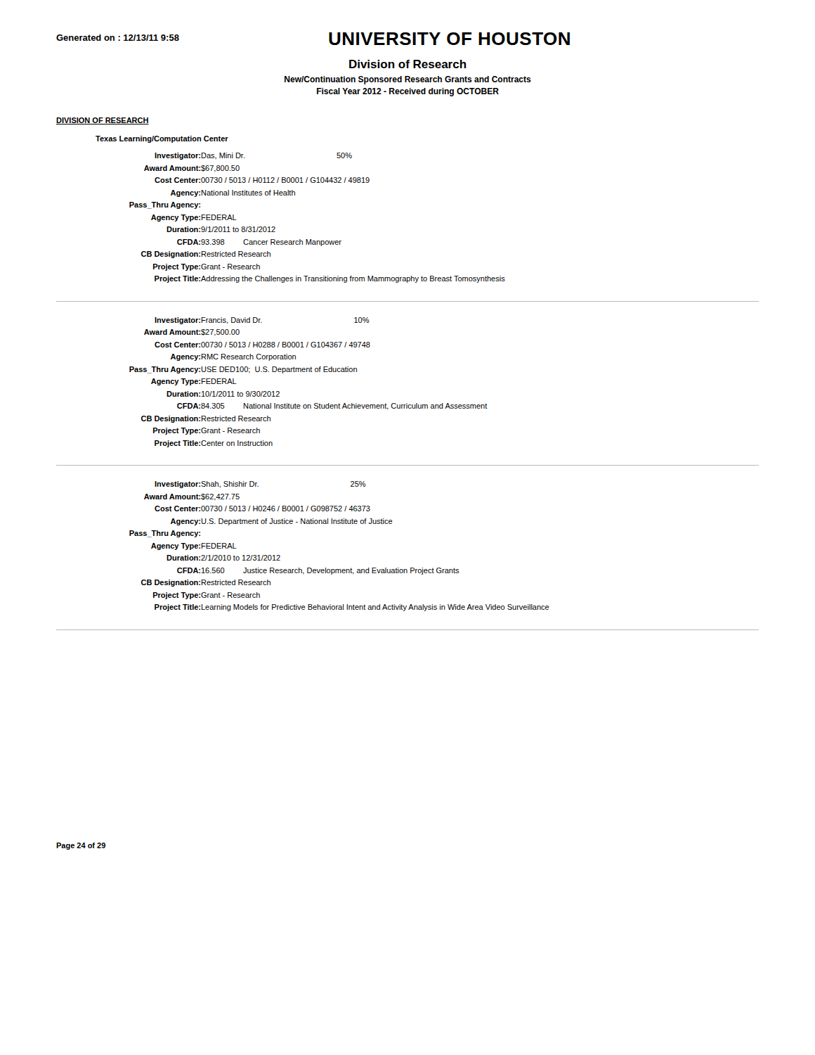Generated on : 12/13/11 9:58
UNIVERSITY OF HOUSTON
Division of Research
New/Continuation Sponsored Research Grants and Contracts
Fiscal Year 2012 - Received during OCTOBER
DIVISION OF RESEARCH
Texas Learning/Computation Center
| Investigator: | Das, Mini Dr. 50% |
| Award Amount: | $67,800.50 |
| Cost Center: | 00730 / 5013 / H0112 / B0001 / G104432 / 49819 |
| Agency: | National Institutes of Health |
| Pass_Thru Agency: | |
| Agency Type: | FEDERAL |
| Duration: | 9/1/2011 to 8/31/2012 |
| CFDA: | 93.398 Cancer Research Manpower |
| CB Designation: | Restricted Research |
| Project Type: | Grant - Research |
| Project Title: | Addressing the Challenges in Transitioning from Mammography to Breast Tomosynthesis |
| Investigator: | Francis, David Dr. 10% |
| Award Amount: | $27,500.00 |
| Cost Center: | 00730 / 5013 / H0288 / B0001 / G104367 / 49748 |
| Agency: | RMC Research Corporation |
| Pass_Thru Agency: | USE DED100; U.S. Department of Education |
| Agency Type: | FEDERAL |
| Duration: | 10/1/2011 to 9/30/2012 |
| CFDA: | 84.305 National Institute on Student Achievement, Curriculum and Assessment |
| CB Designation: | Restricted Research |
| Project Type: | Grant - Research |
| Project Title: | Center on Instruction |
| Investigator: | Shah, Shishir Dr. 25% |
| Award Amount: | $62,427.75 |
| Cost Center: | 00730 / 5013 / H0246 / B0001 / G098752 / 46373 |
| Agency: | U.S. Department of Justice - National Institute of Justice |
| Pass_Thru Agency: | |
| Agency Type: | FEDERAL |
| Duration: | 2/1/2010 to 12/31/2012 |
| CFDA: | 16.560 Justice Research, Development, and Evaluation Project Grants |
| CB Designation: | Restricted Research |
| Project Type: | Grant - Research |
| Project Title: | Learning Models for Predictive Behavioral Intent and Activity Analysis in Wide Area Video Surveillance |
Page 24 of 29